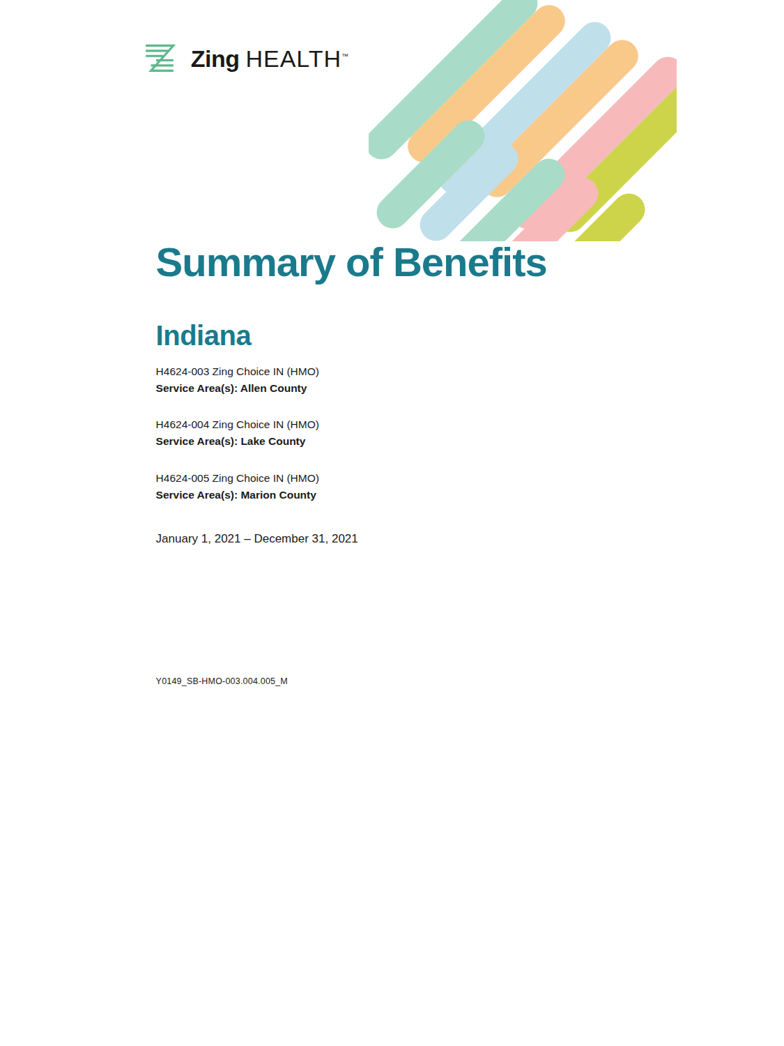Zing HEALTH™
Summary of Benefits
Indiana
H4624-003 Zing Choice IN (HMO)
Service Area(s): Allen County
H4624-004 Zing Choice IN (HMO)
Service Area(s): Lake County
H4624-005 Zing Choice IN (HMO)
Service Area(s): Marion County
January 1, 2021 – December 31, 2021
Y0149_SB-HMO-003.004.005_M